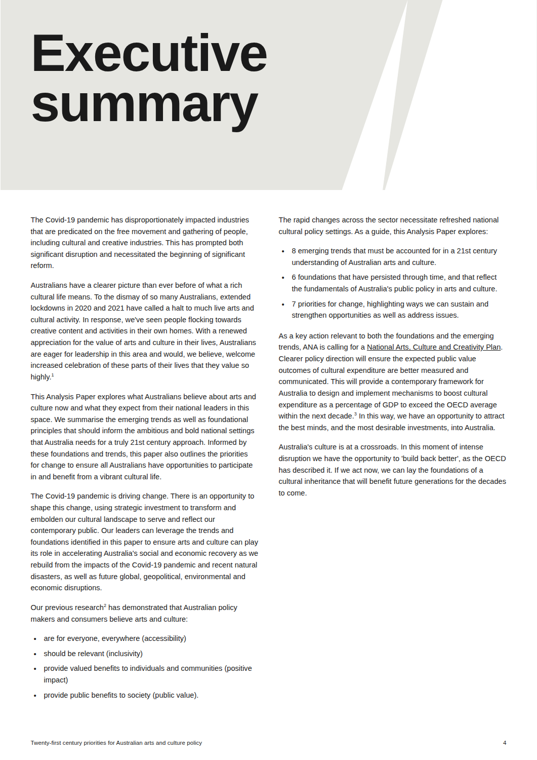Executive summary
The Covid-19 pandemic has disproportionately impacted industries that are predicated on the free movement and gathering of people, including cultural and creative industries. This has prompted both significant disruption and necessitated the beginning of significant reform.
Australians have a clearer picture than ever before of what a rich cultural life means. To the dismay of so many Australians, extended lockdowns in 2020 and 2021 have called a halt to much live arts and cultural activity. In response, we've seen people flocking towards creative content and activities in their own homes. With a renewed appreciation for the value of arts and culture in their lives, Australians are eager for leadership in this area and would, we believe, welcome increased celebration of these parts of their lives that they value so highly.1
This Analysis Paper explores what Australians believe about arts and culture now and what they expect from their national leaders in this space. We summarise the emerging trends as well as foundational principles that should inform the ambitious and bold national settings that Australia needs for a truly 21st century approach. Informed by these foundations and trends, this paper also outlines the priorities for change to ensure all Australians have opportunities to participate in and benefit from a vibrant cultural life.
The Covid-19 pandemic is driving change. There is an opportunity to shape this change, using strategic investment to transform and embolden our cultural landscape to serve and reflect our contemporary public. Our leaders can leverage the trends and foundations identified in this paper to ensure arts and culture can play its role in accelerating Australia's social and economic recovery as we rebuild from the impacts of the Covid-19 pandemic and recent natural disasters, as well as future global, geopolitical, environmental and economic disruptions.
Our previous research2 has demonstrated that Australian policy makers and consumers believe arts and culture:
are for everyone, everywhere (accessibility)
should be relevant (inclusivity)
provide valued benefits to individuals and communities (positive impact)
provide public benefits to society (public value).
The rapid changes across the sector necessitate refreshed national cultural policy settings. As a guide, this Analysis Paper explores:
8 emerging trends that must be accounted for in a 21st century understanding of Australian arts and culture.
6 foundations that have persisted through time, and that reflect the fundamentals of Australia's public policy in arts and culture.
7 priorities for change, highlighting ways we can sustain and strengthen opportunities as well as address issues.
As a key action relevant to both the foundations and the emerging trends, ANA is calling for a National Arts, Culture and Creativity Plan. Clearer policy direction will ensure the expected public value outcomes of cultural expenditure are better measured and communicated. This will provide a contemporary framework for Australia to design and implement mechanisms to boost cultural expenditure as a percentage of GDP to exceed the OECD average within the next decade.3 In this way, we have an opportunity to attract the best minds, and the most desirable investments, into Australia.
Australia's culture is at a crossroads. In this moment of intense disruption we have the opportunity to 'build back better', as the OECD has described it. If we act now, we can lay the foundations of a cultural inheritance that will benefit future generations for the decades to come.
Twenty-first century priorities for Australian arts and culture policy 4